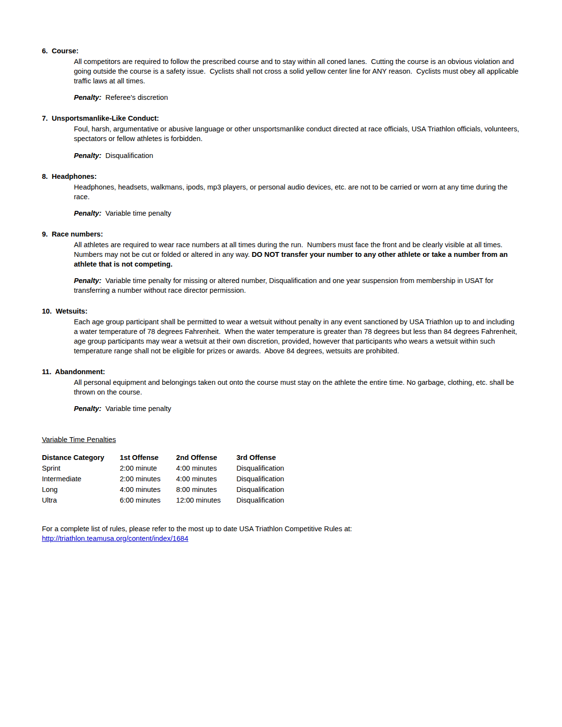6. Course:
All competitors are required to follow the prescribed course and to stay within all coned lanes. Cutting the course is an obvious violation and going outside the course is a safety issue. Cyclists shall not cross a solid yellow center line for ANY reason. Cyclists must obey all applicable traffic laws at all times.
Penalty: Referee's discretion
7. Unsportsmanlike-Like Conduct:
Foul, harsh, argumentative or abusive language or other unsportsmanlike conduct directed at race officials, USA Triathlon officials, volunteers, spectators or fellow athletes is forbidden.
Penalty: Disqualification
8. Headphones:
Headphones, headsets, walkmans, ipods, mp3 players, or personal audio devices, etc. are not to be carried or worn at any time during the race.
Penalty: Variable time penalty
9. Race numbers:
All athletes are required to wear race numbers at all times during the run. Numbers must face the front and be clearly visible at all times. Numbers may not be cut or folded or altered in any way. DO NOT transfer your number to any other athlete or take a number from an athlete that is not competing.
Penalty: Variable time penalty for missing or altered number, Disqualification and one year suspension from membership in USAT for transferring a number without race director permission.
10. Wetsuits:
Each age group participant shall be permitted to wear a wetsuit without penalty in any event sanctioned by USA Triathlon up to and including a water temperature of 78 degrees Fahrenheit. When the water temperature is greater than 78 degrees but less than 84 degrees Fahrenheit, age group participants may wear a wetsuit at their own discretion, provided, however that participants who wears a wetsuit within such temperature range shall not be eligible for prizes or awards. Above 84 degrees, wetsuits are prohibited.
11. Abandonment:
All personal equipment and belongings taken out onto the course must stay on the athlete the entire time. No garbage, clothing, etc. shall be thrown on the course.
Penalty: Variable time penalty
Variable Time Penalties
| Distance Category | 1st Offense | 2nd Offense | 3rd Offense |
| --- | --- | --- | --- |
| Sprint | 2:00 minute | 4:00 minutes | Disqualification |
| Intermediate | 2:00 minutes | 4:00 minutes | Disqualification |
| Long | 4:00 minutes | 8:00 minutes | Disqualification |
| Ultra | 6:00 minutes | 12:00 minutes | Disqualification |
For a complete list of rules, please refer to the most up to date USA Triathlon Competitive Rules at:
http://triathlon.teamusa.org/content/index/1684